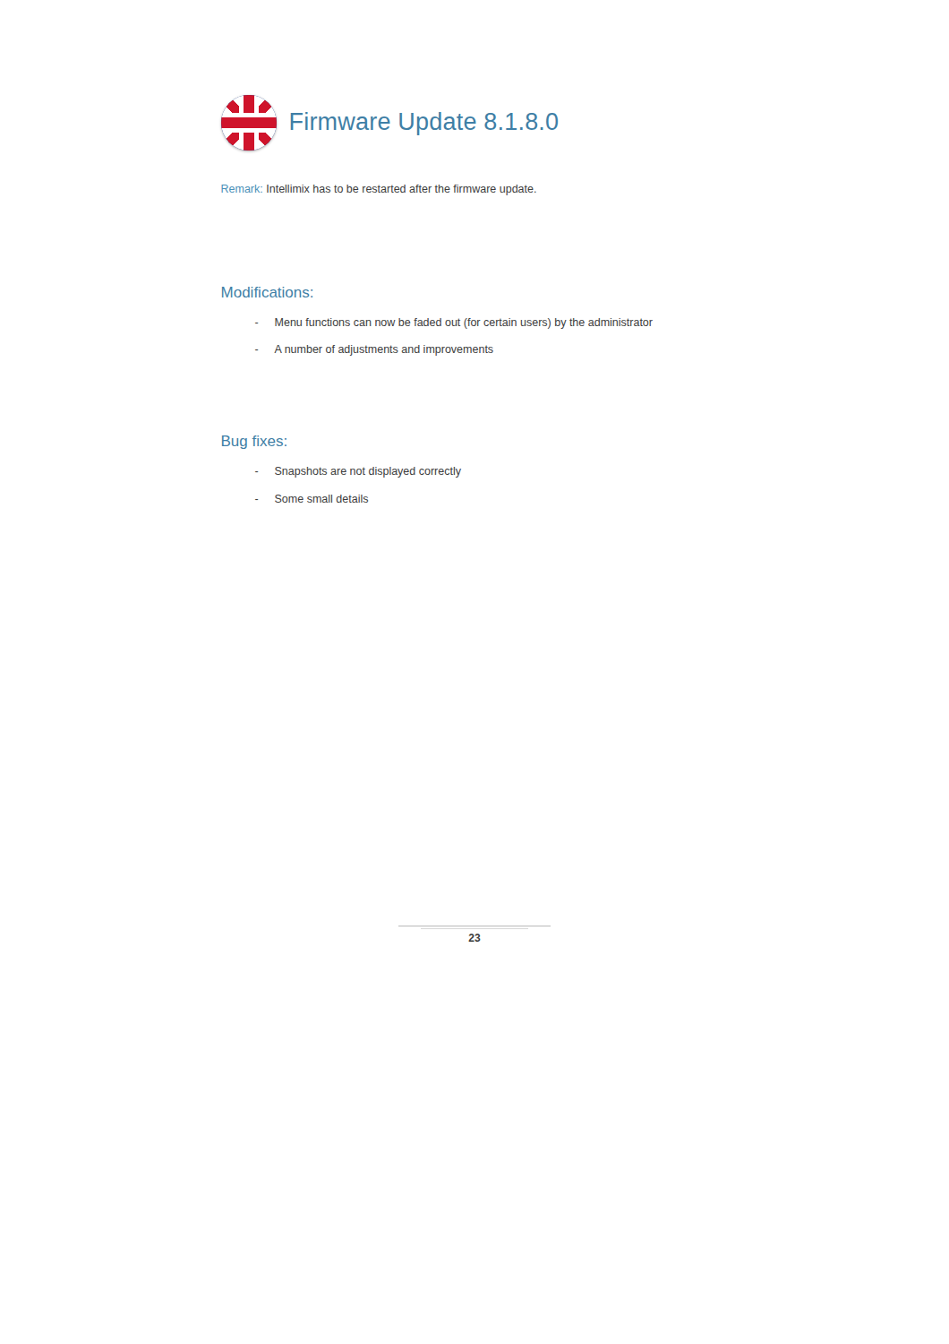Firmware Update 8.1.8.0
Remark: Intellimix has to be restarted after the firmware update.
Modifications:
Menu functions can now be faded out (for certain users) by the administrator
A number of adjustments and improvements
Bug fixes:
Snapshots are not displayed correctly
Some small details
23